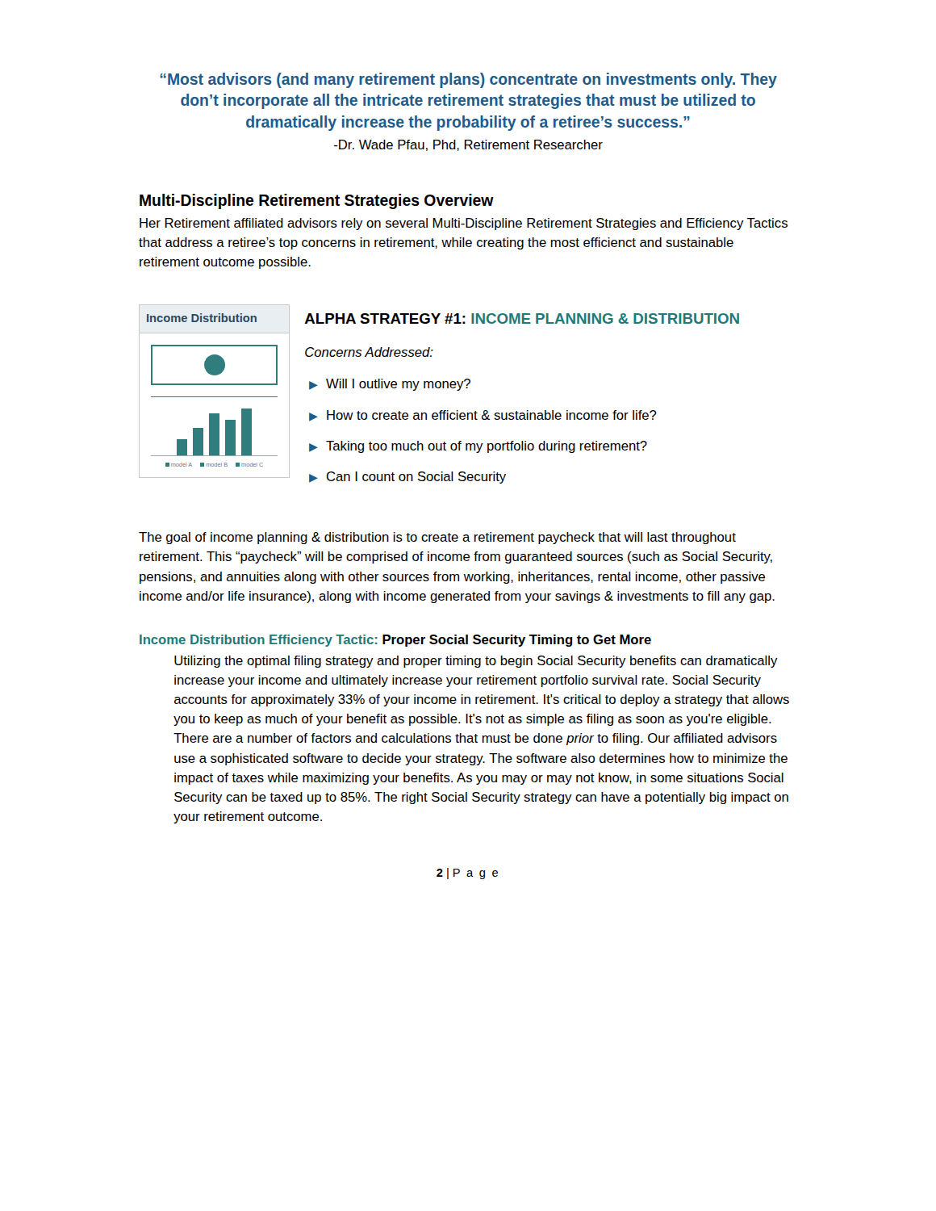“Most advisors (and many retirement plans) concentrate on investments only. They don’t incorporate all the intricate retirement strategies that must be utilized to dramatically increase the probability of a retiree’s success.”
-Dr. Wade Pfau, Phd, Retirement Researcher
Multi-Discipline Retirement Strategies Overview
Her Retirement affiliated advisors rely on several Multi-Discipline Retirement Strategies and Efficiency Tactics that address a retiree’s top concerns in retirement, while creating the most efficienct and sustainable retirement outcome possible.
Income Distribution
model A model B model C
ALPHA STRATEGY #1: INCOME PLANNING & DISTRIBUTION
Concerns Addressed:
Will I outlive my money?
How to create an efficient & sustainable income for life?
Taking too much out of my portfolio during retirement?
Can I count on Social Security
The goal of income planning & distribution is to create a retirement paycheck that will last throughout retirement. This “paycheck” will be comprised of income from guaranteed sources (such as Social Security, pensions, and annuities along with other sources from working, inheritances, rental income, other passive income and/or life insurance), along with income generated from your savings & investments to fill any gap.
Income Distribution Efficiency Tactic: Proper Social Security Timing to Get More
Utilizing the optimal filing strategy and proper timing to begin Social Security benefits can dramatically increase your income and ultimately increase your retirement portfolio survival rate. Social Security accounts for approximately 33% of your income in retirement. It's critical to deploy a strategy that allows you to keep as much of your benefit as possible. It's not as simple as filing as soon as you're eligible. There are a number of factors and calculations that must be done prior to filing. Our affiliated advisors use a sophisticated software to decide your strategy. The software also determines how to minimize the impact of taxes while maximizing your benefits. As you may or may not know, in some situations Social Security can be taxed up to 85%. The right Social Security strategy can have a potentially big impact on your retirement outcome.
2 | P a g e